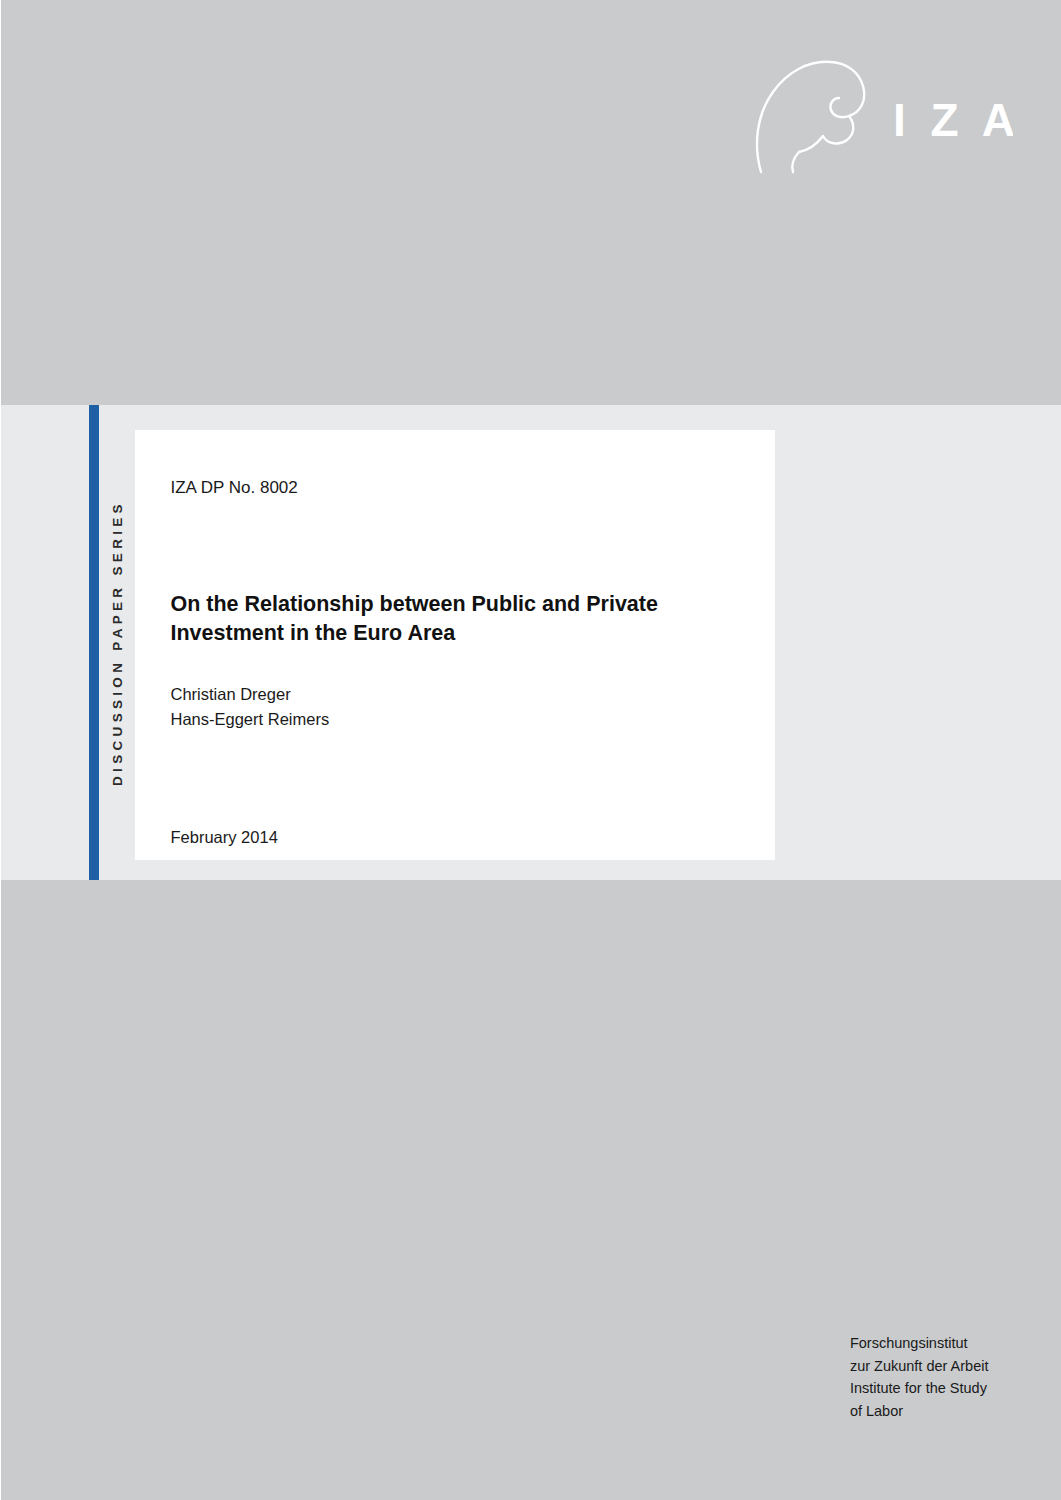I Z A
Discussion Paper Series
IZA DP No. 8002
On the Relationship between Public and Private
Investment in the Euro Area
Christian Dreger
Hans-Eggert Reimers
February 2014
Forschungsinstitut
zur Zukunft der Arbeit
Institute for the Study
of Labor